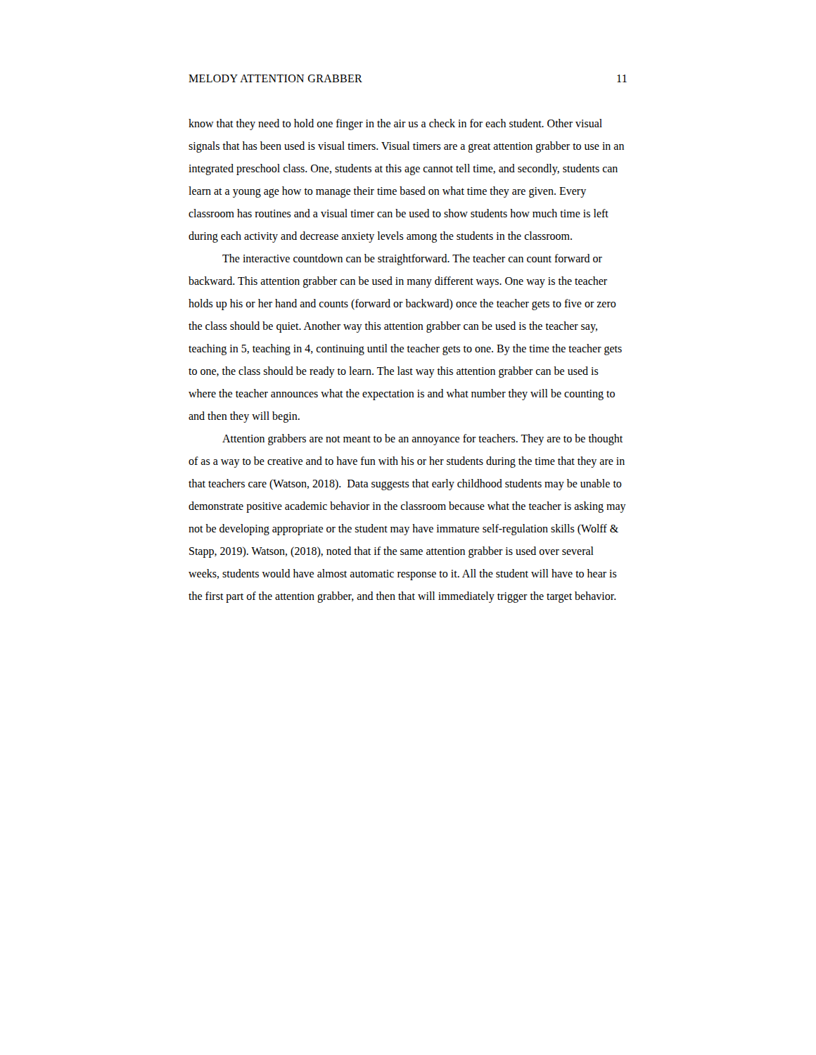Melody Attention Grabber 11
know that they need to hold one finger in the air us a check in for each student. Other visual signals that has been used is visual timers. Visual timers are a great attention grabber to use in an integrated preschool class. One, students at this age cannot tell time, and secondly, students can learn at a young age how to manage their time based on what time they are given. Every classroom has routines and a visual timer can be used to show students how much time is left during each activity and decrease anxiety levels among the students in the classroom.
The interactive countdown can be straightforward. The teacher can count forward or backward. This attention grabber can be used in many different ways. One way is the teacher holds up his or her hand and counts (forward or backward) once the teacher gets to five or zero the class should be quiet. Another way this attention grabber can be used is the teacher say, teaching in 5, teaching in 4, continuing until the teacher gets to one. By the time the teacher gets to one, the class should be ready to learn. The last way this attention grabber can be used is where the teacher announces what the expectation is and what number they will be counting to and then they will begin.
Attention grabbers are not meant to be an annoyance for teachers. They are to be thought of as a way to be creative and to have fun with his or her students during the time that they are in that teachers care (Watson, 2018). Data suggests that early childhood students may be unable to demonstrate positive academic behavior in the classroom because what the teacher is asking may not be developing appropriate or the student may have immature self-regulation skills (Wolff & Stapp, 2019). Watson, (2018), noted that if the same attention grabber is used over several weeks, students would have almost automatic response to it. All the student will have to hear is the first part of the attention grabber, and then that will immediately trigger the target behavior.